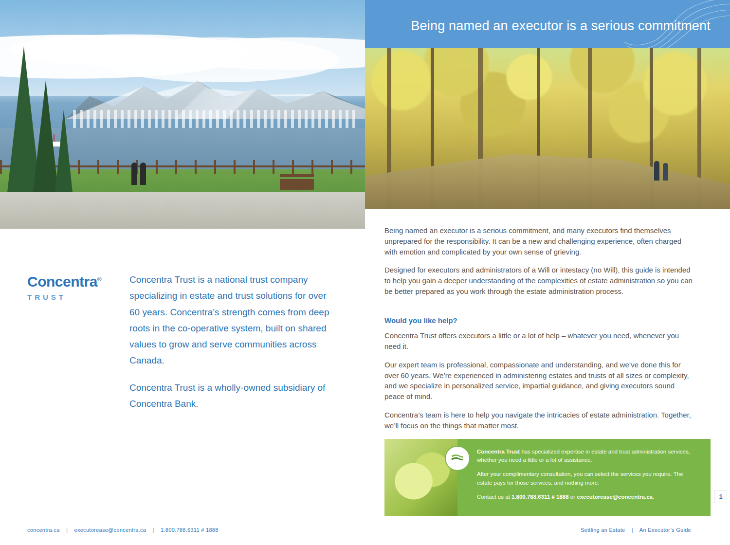Concentra®
TRUST
Concentra Trust is a national trust company specializing in estate and trust solutions for over 60 years. Concentra’s strength comes from deep roots in the co-operative system, built on shared values to grow and serve communities across Canada.
Concentra Trust is a wholly-owned subsidiary of Concentra Bank.
concentra.ca | executorease@concentra.ca | 1.800.788.6311 # 1888
Being named an executor is a serious commitment
Being named an executor is a serious commitment, and many executors find themselves unprepared for the responsibility. It can be a new and challenging experience, often charged with emotion and complicated by your own sense of grieving.
Designed for executors and administrators of a Will or intestacy (no Will), this guide is intended to help you gain a deeper understanding of the complexities of estate administration so you can be better prepared as you work through the estate administration process.
Would you like help?
Concentra Trust offers executors a little or a lot of help – whatever you need, whenever you need it.
Our expert team is professional, compassionate and understanding, and we’ve done this for over 60 years. We’re experienced in administering estates and trusts of all sizes or complexity, and we specialize in personalized service, impartial guidance, and giving executors sound peace of mind.
Concentra’s team is here to help you navigate the intricacies of estate administration. Together, we’ll focus on the things that matter most.
Concentra Trust has specialized expertise in estate and trust administration services, whether you need a little or a lot of assistance.
After your complimentary consultation, you can select the services you require. The estate pays for those services, and nothing more.
Contact us at 1.800.788.6311 # 1888 or executorease@concentra.ca.
1
Settling an Estate | An Executor’s Guide